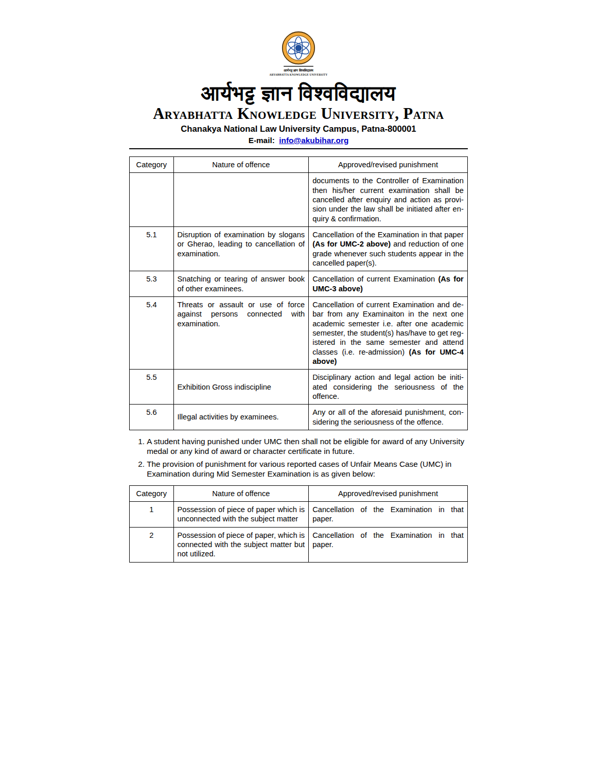आर्यभट्ट ज्ञान विश्वविद्यालय ARYABHATTA KNOWLEDGE UNIVERSITY
आर्यभट्ट ज्ञान विश्वविद्यालय
Aryabhatta Knowledge University, Patna
Chanakya National Law University Campus, Patna-800001
E-mail: info@akubihar.org
| Category | Nature of offence | Approved/revised punishment |
| --- | --- | --- |
| | | documents to the Controller of Examination then his/her current examination shall be cancelled after enquiry and action as provision under the law shall be initiated after enquiry & confirmation. |
| 5.1 | Disruption of examination by slogans or Gherao, leading to cancellation of examination. | Cancellation of the Examination in that paper (As for UMC-2 above) and reduction of one grade whenever such students appear in the cancelled paper(s). |
| 5.3 | Snatching or tearing of answer book of other examinees. | Cancellation of current Examination (As for UMC-3 above) |
| 5.4 | Threats or assault or use of force against persons connected with examination. | Cancellation of current Examination and debar from any Examinaiton in the next one academic semester i.e. after one academic semester, the student(s) has/have to get registered in the same semester and attend classes (i.e. re-admission) (As for UMC-4 above) |
| 5.5 | Exhibition Gross indiscipline | Disciplinary action and legal action be initiated considering the seriousness of the offence. |
| 5.6 | Illegal activities by examinees. | Any or all of the aforesaid punishment, considering the seriousness of the offence. |
A student having punished under UMC then shall not be eligible for award of any University medal or any kind of award or character certificate in future.
The provision of punishment for various reported cases of Unfair Means Case (UMC) in Examination during Mid Semester Examination is as given below:
| Category | Nature of offence | Approved/revised punishment |
| --- | --- | --- |
| 1 | Possession of piece of paper which is unconnected with the subject matter | Cancellation of the Examination in that paper. |
| 2 | Possession of piece of paper, which is connected with the subject matter but not utilized. | Cancellation of the Examination in that paper. |